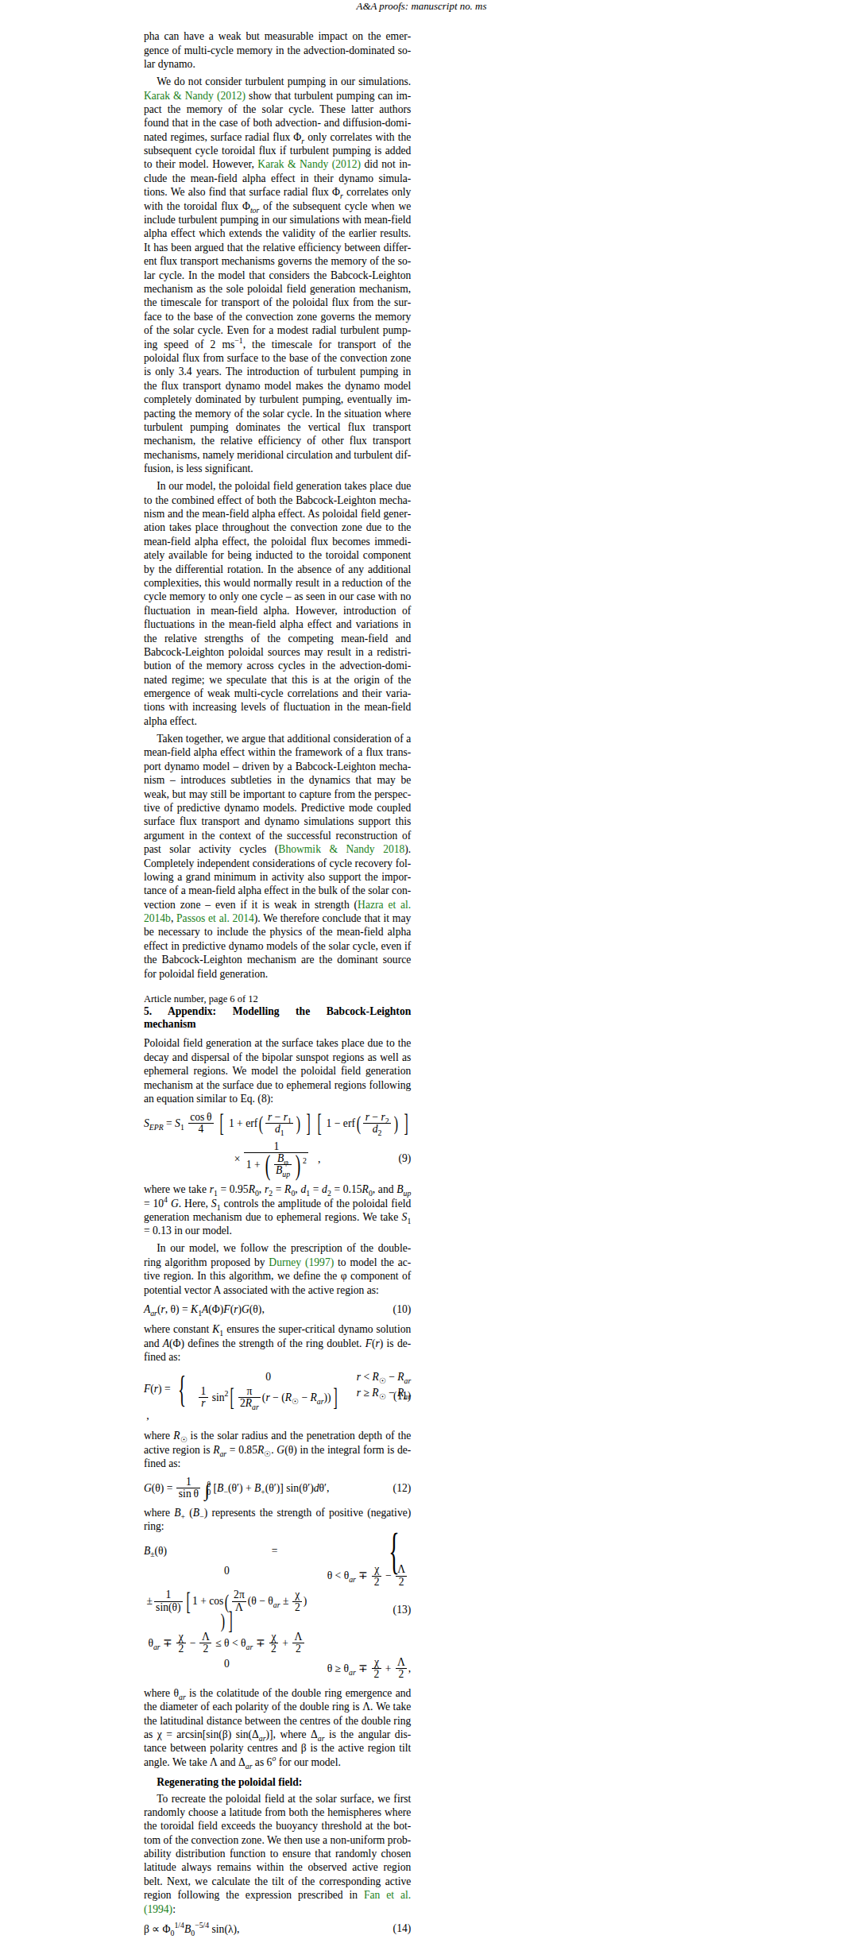A&A proofs: manuscript no. ms
pha can have a weak but measurable impact on the emergence of multi-cycle memory in the advection-dominated solar dynamo.
We do not consider turbulent pumping in our simulations. Karak & Nandy (2012) show that turbulent pumping can impact the memory of the solar cycle. These latter authors found that in the case of both advection- and diffusion-dominated regimes, surface radial flux Φr only correlates with the subsequent cycle toroidal flux if turbulent pumping is added to their model. However, Karak & Nandy (2012) did not include the mean-field alpha effect in their dynamo simulations. We also find that surface radial flux Φr correlates only with the toroidal flux Φtor of the subsequent cycle when we include turbulent pumping in our simulations with mean-field alpha effect which extends the validity of the earlier results. It has been argued that the relative efficiency between different flux transport mechanisms governs the memory of the solar cycle. In the model that considers the Babcock-Leighton mechanism as the sole poloidal field generation mechanism, the timescale for transport of the poloidal flux from the surface to the base of the convection zone governs the memory of the solar cycle. Even for a modest radial turbulent pumping speed of 2 ms−1, the timescale for transport of the poloidal flux from surface to the base of the convection zone is only 3.4 years. The introduction of turbulent pumping in the flux transport dynamo model makes the dynamo model completely dominated by turbulent pumping, eventually impacting the memory of the solar cycle. In the situation where turbulent pumping dominates the vertical flux transport mechanism, the relative efficiency of other flux transport mechanisms, namely meridional circulation and turbulent diffusion, is less significant.
In our model, the poloidal field generation takes place due to the combined effect of both the Babcock-Leighton mechanism and the mean-field alpha effect. As poloidal field generation takes place throughout the convection zone due to the mean-field alpha effect, the poloidal flux becomes immediately available for being inducted to the toroidal component by the differential rotation. In the absence of any additional complexities, this would normally result in a reduction of the cycle memory to only one cycle – as seen in our case with no fluctuation in mean-field alpha. However, introduction of fluctuations in the mean-field alpha effect and variations in the relative strengths of the competing mean-field and Babcock-Leighton poloidal sources may result in a redistribution of the memory across cycles in the advection-dominated regime; we speculate that this is at the origin of the emergence of weak multi-cycle correlations and their variations with increasing levels of fluctuation in the mean-field alpha effect.
Taken together, we argue that additional consideration of a mean-field alpha effect within the framework of a flux transport dynamo model – driven by a Babcock-Leighton mechanism – introduces subtleties in the dynamics that may be weak, but may still be important to capture from the perspective of predictive dynamo models. Predictive mode coupled surface flux transport and dynamo simulations support this argument in the context of the successful reconstruction of past solar activity cycles (Bhowmik & Nandy 2018). Completely independent considerations of cycle recovery following a grand minimum in activity also support the importance of a mean-field alpha effect in the bulk of the solar convection zone – even if it is weak in strength (Hazra et al. 2014b, Passos et al. 2014). We therefore conclude that it may be necessary to include the physics of the mean-field alpha effect in predictive dynamo models of the solar cycle, even if the Babcock-Leighton mechanism are the dominant source for poloidal field generation.
Article number, page 6 of 12
5. Appendix: Modelling the Babcock-Leighton mechanism
Poloidal field generation at the surface takes place due to the decay and dispersal of the bipolar sunspot regions as well as ephemeral regions. We model the poloidal field generation mechanism at the surface due to ephemeral regions following an equation similar to Eq. (8):
SEPR = S1 cos θ 4 [ 1 + erf(r − r1 d1) ] [ 1 − erf(r − r2 d2) ]
× 1 1 + (Bφ Bup)2 , (9)
where we take r1 = 0.95R0, r2 = R0, d1 = d2 = 0.15R0, and Bup = 104 G. Here, S1 controls the amplitude of the poloidal field generation mechanism due to ephemeral regions. We take S1 = 0.13 in our model.
In our model, we follow the prescription of the double-ring algorithm proposed by Durney (1997) to model the active region. In this algorithm, we define the φ component of potential vector A associated with the active region as:
Aar(r, θ) = K1A(Φ)F(r)G(θ), (10)
where constant K1 ensures the super-critical dynamo solution and A(Φ) defines the strength of the ring doublet. F(r) is defined as:
F(r) = { 0 r < R☉ − Rar 1 r sin2[π 2Rar(r − (R☉ − Rar))] r ≥ R☉ − Rar , (11)
where R☉ is the solar radius and the penetration depth of the active region is Rar = 0.85R☉. G(θ) in the integral form is defined as:
G(θ) = 1 sin θ ∫θ 0 [B−(θ′) + B+(θ′)] sin(θ′)dθ′, (12)
where B+ (B−) represents the strength of positive (negative) ring:
B±(θ) = { 0 θ < θar ∓ χ 2 − Λ 2 ±1 sin(θ)[1 + cos(2π Λ(θ − θar ± χ 2))] θar ∓ χ 2 − Λ 2 ≤ θ < θar ∓ χ 2 + Λ 2 0 θ ≥ θar ∓ χ 2 + Λ 2, (13)
where θar is the colatitude of the double ring emergence and the diameter of each polarity of the double ring is Λ. We take the latitudinal distance between the centres of the double ring as χ = arcsin[sin(β) sin(Δar)], where Δar is the angular distance between polarity centres and β is the active region tilt angle. We take Λ and Δar as 6o for our model.
Regenerating the poloidal field:
To recreate the poloidal field at the solar surface, we first randomly choose a latitude from both the hemispheres where the toroidal field exceeds the buoyancy threshold at the bottom of the convection zone. We then use a non-uniform probability distribution function to ensure that randomly chosen latitude always remains within the observed active region belt. Next, we calculate the tilt of the corresponding active region following the expression prescribed in Fan et al. (1994):
β ∝ Φ01/4B0−5/4 sin(λ), (14)